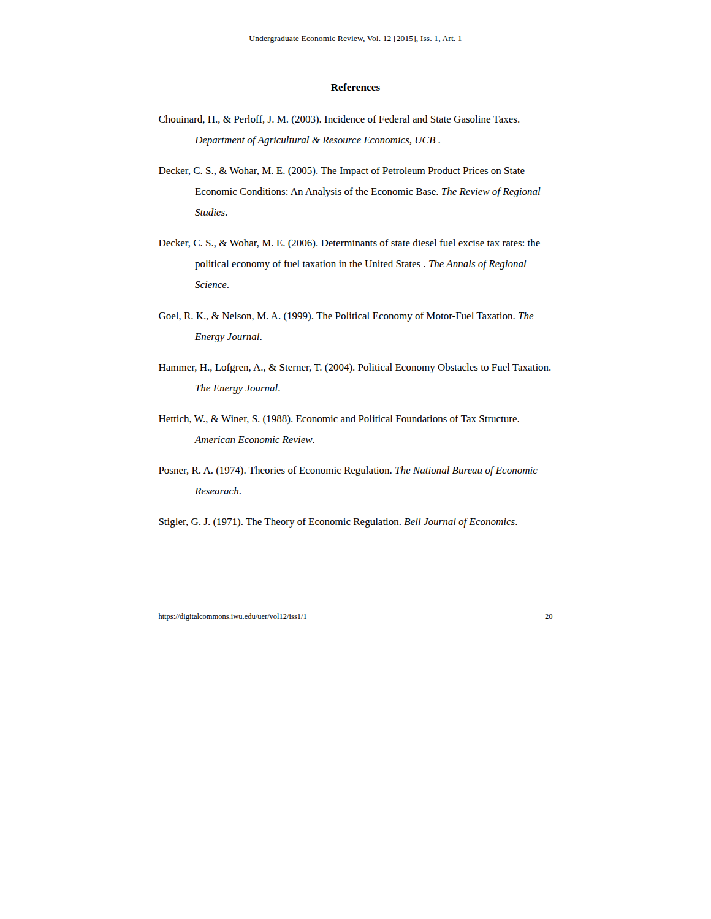Undergraduate Economic Review, Vol. 12 [2015], Iss. 1, Art. 1
References
Chouinard, H., & Perloff, J. M. (2003). Incidence of Federal and State Gasoline Taxes. Department of Agricultural & Resource Economics, UCB .
Decker, C. S., & Wohar, M. E. (2005). The Impact of Petroleum Product Prices on State Economic Conditions: An Analysis of the Economic Base. The Review of Regional Studies.
Decker, C. S., & Wohar, M. E. (2006). Determinants of state diesel fuel excise tax rates: the political economy of fuel taxation in the United States . The Annals of Regional Science.
Goel, R. K., & Nelson, M. A. (1999). The Political Economy of Motor-Fuel Taxation. The Energy Journal.
Hammer, H., Lofgren, A., & Sterner, T. (2004). Political Economy Obstacles to Fuel Taxation. The Energy Journal.
Hettich, W., & Winer, S. (1988). Economic and Political Foundations of Tax Structure. American Economic Review.
Posner, R. A. (1974). Theories of Economic Regulation. The National Bureau of Economic Researach.
Stigler, G. J. (1971). The Theory of Economic Regulation. Bell Journal of Economics.
https://digitalcommons.iwu.edu/uer/vol12/iss1/1 20